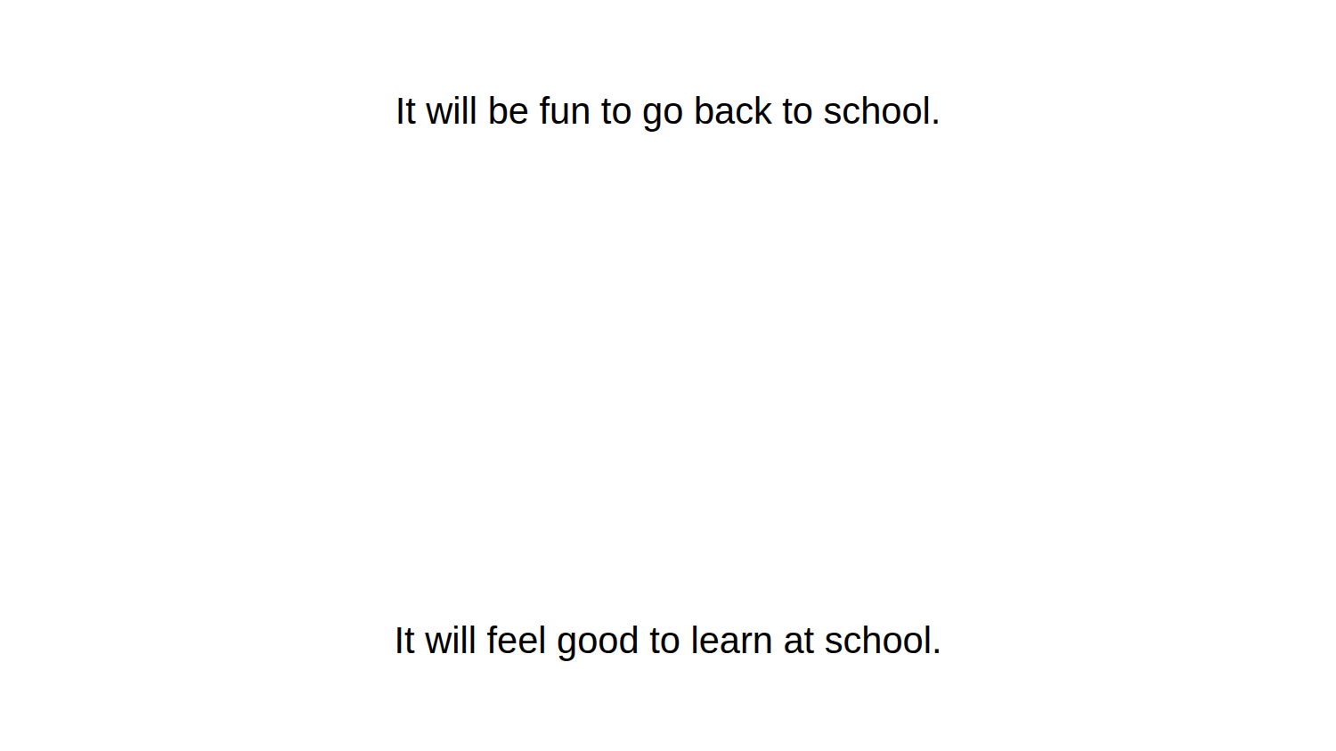It will be fun to go back to school.
A boy at a desk raising his hand, surrounded by school subjects: geography, science, music and math.
A girl at a desk raising her hand, surrounded by school subjects: geography, science, music and math.
It will feel good to learn at school.